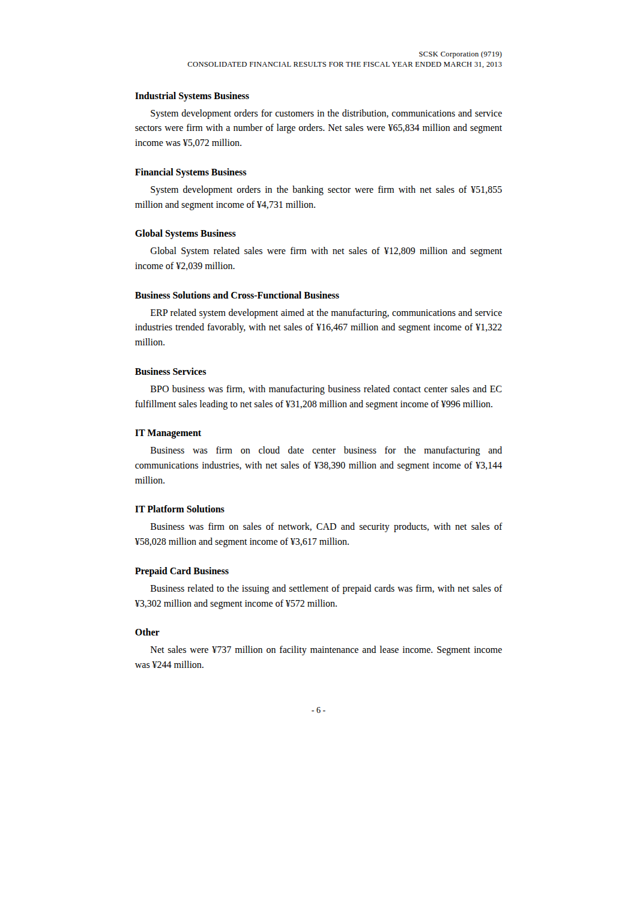SCSK Corporation (9719)
CONSOLIDATED FINANCIAL RESULTS FOR THE FISCAL YEAR ENDED MARCH 31, 2013
Industrial Systems Business
System development orders for customers in the distribution, communications and service sectors were firm with a number of large orders. Net sales were ¥65,834 million and segment income was ¥5,072 million.
Financial Systems Business
System development orders in the banking sector were firm with net sales of ¥51,855 million and segment income of ¥4,731 million.
Global Systems Business
Global System related sales were firm with net sales of ¥12,809 million and segment income of ¥2,039 million.
Business Solutions and Cross-Functional Business
ERP related system development aimed at the manufacturing, communications and service industries trended favorably, with net sales of ¥16,467 million and segment income of ¥1,322 million.
Business Services
BPO business was firm, with manufacturing business related contact center sales and EC fulfillment sales leading to net sales of ¥31,208 million and segment income of ¥996 million.
IT Management
Business was firm on cloud date center business for the manufacturing and communications industries, with net sales of ¥38,390 million and segment income of ¥3,144 million.
IT Platform Solutions
Business was firm on sales of network, CAD and security products, with net sales of ¥58,028 million and segment income of ¥3,617 million.
Prepaid Card Business
Business related to the issuing and settlement of prepaid cards was firm, with net sales of ¥3,302 million and segment income of ¥572 million.
Other
Net sales were ¥737 million on facility maintenance and lease income. Segment income was ¥244 million.
- 6 -